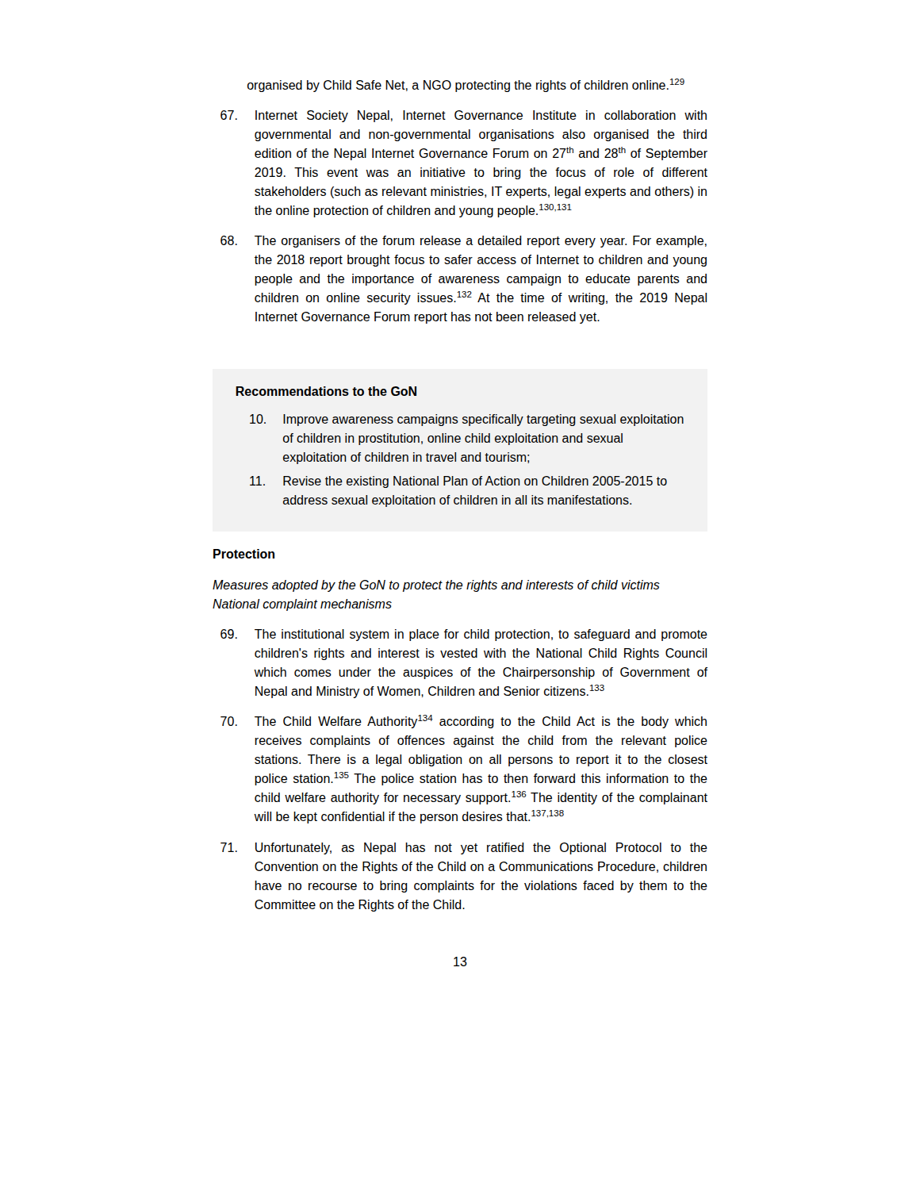organised by Child Safe Net, a NGO protecting the rights of children online.129
67. Internet Society Nepal, Internet Governance Institute in collaboration with governmental and non-governmental organisations also organised the third edition of the Nepal Internet Governance Forum on 27th and 28th of September 2019. This event was an initiative to bring the focus of role of different stakeholders (such as relevant ministries, IT experts, legal experts and others) in the online protection of children and young people.130,131
68. The organisers of the forum release a detailed report every year. For example, the 2018 report brought focus to safer access of Internet to children and young people and the importance of awareness campaign to educate parents and children on online security issues.132 At the time of writing, the 2019 Nepal Internet Governance Forum report has not been released yet.
Recommendations to the GoN
10. Improve awareness campaigns specifically targeting sexual exploitation of children in prostitution, online child exploitation and sexual exploitation of children in travel and tourism;
11. Revise the existing National Plan of Action on Children 2005-2015 to address sexual exploitation of children in all its manifestations.
Protection
Measures adopted by the GoN to protect the rights and interests of child victims
National complaint mechanisms
69. The institutional system in place for child protection, to safeguard and promote children's rights and interest is vested with the National Child Rights Council which comes under the auspices of the Chairpersonship of Government of Nepal and Ministry of Women, Children and Senior citizens.133
70. The Child Welfare Authority134 according to the Child Act is the body which receives complaints of offences against the child from the relevant police stations. There is a legal obligation on all persons to report it to the closest police station.135 The police station has to then forward this information to the child welfare authority for necessary support.136 The identity of the complainant will be kept confidential if the person desires that.137,138
71. Unfortunately, as Nepal has not yet ratified the Optional Protocol to the Convention on the Rights of the Child on a Communications Procedure, children have no recourse to bring complaints for the violations faced by them to the Committee on the Rights of the Child.
13